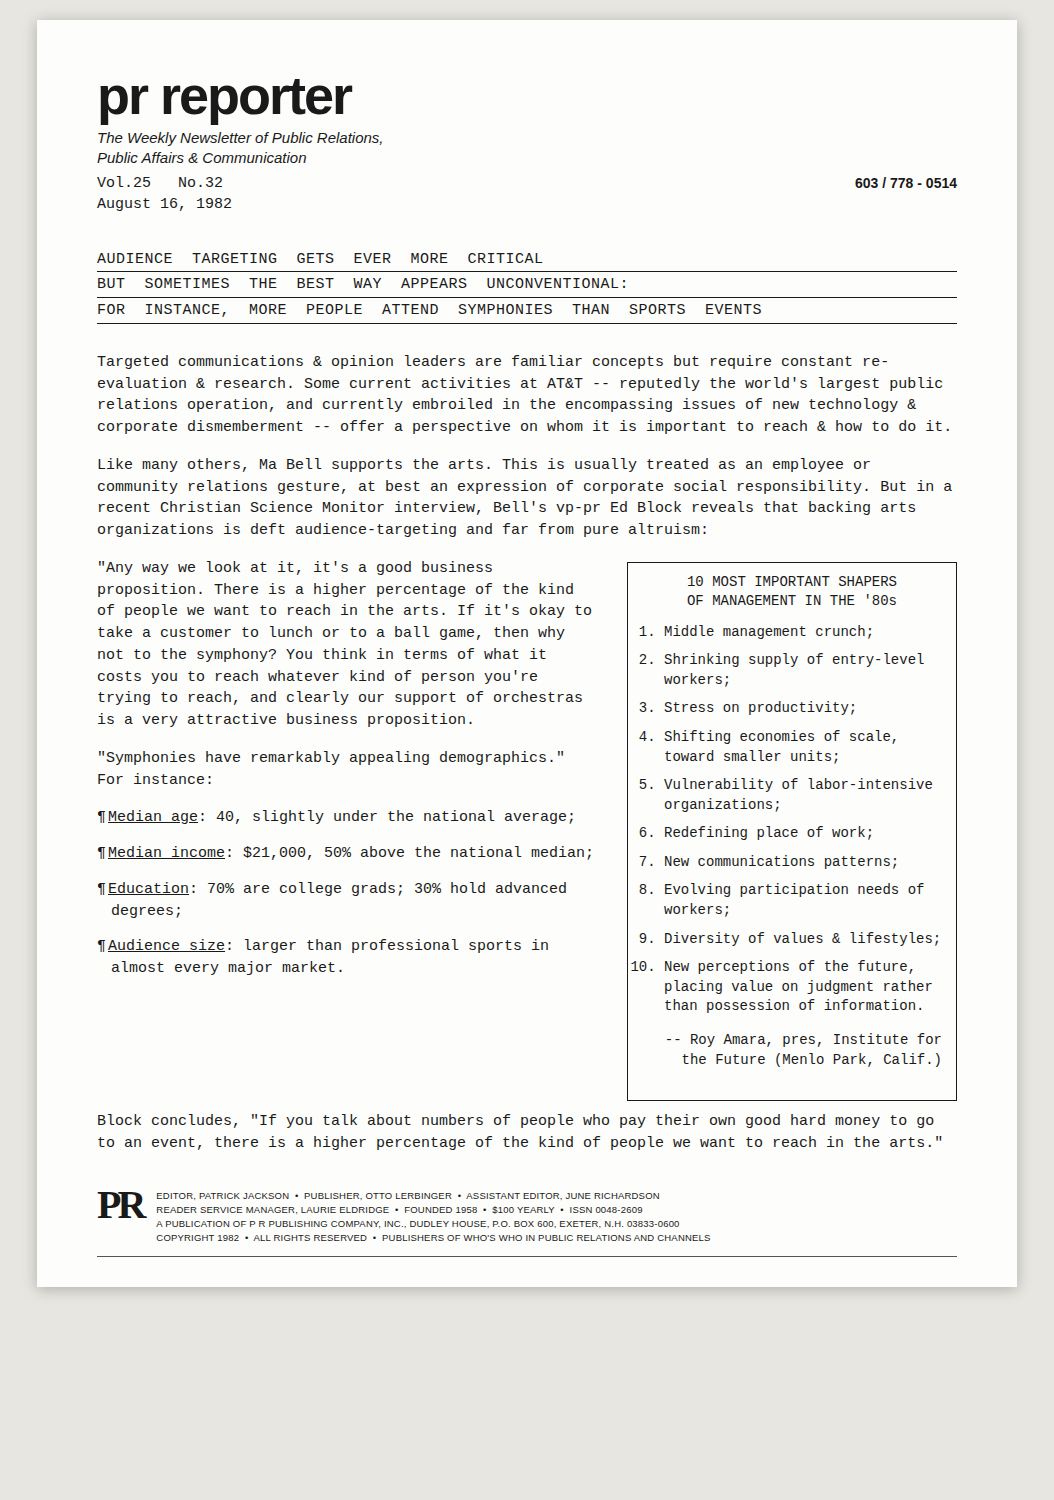pr reporter
The Weekly Newsletter of Public Relations,
Public Affairs & Communication
Vol.25 No.32 August 16, 1982
603 / 778 - 0514
AUDIENCE TARGETING GETS EVER MORE CRITICAL
BUT SOMETIMES THE BEST WAY APPEARS UNCONVENTIONAL:
FOR INSTANCE, MORE PEOPLE ATTEND SYMPHONIES THAN SPORTS EVENTS
Targeted communications & opinion leaders are familiar concepts but require constant re-evaluation & research. Some current activities at AT&T -- reputedly the world's largest public relations operation, and currently embroiled in the encompassing issues of new technology & corporate dismemberment -- offer a perspective on whom it is important to reach & how to do it.
Like many others, Ma Bell supports the arts. This is usually treated as an employee or community relations gesture, at best an expression of corporate social responsibility. But in a recent Christian Science Monitor interview, Bell's vp-pr Ed Block reveals that backing arts organizations is deft audience-targeting and far from pure altruism:
10 MOST IMPORTANT SHAPERS
OF MANAGEMENT IN THE '80s
Middle management crunch;
Shrinking supply of entry-level workers;
Stress on productivity;
Shifting economies of scale, toward smaller units;
Vulnerability of labor-intensive organizations;
Redefining place of work;
New communications patterns;
Evolving participation needs of workers;
Diversity of values & lifestyles;
New perceptions of the future, placing value on judgment rather than possession of information.
-- Roy Amara, pres, Institute for
the Future (Menlo Park, Calif.)
"Any way we look at it, it's a good business proposition. There is a higher percentage of the kind of people we want to reach in the arts. If it's okay to take a customer to lunch or to a ball game, then why not to the symphony? You think in terms of what it costs you to reach whatever kind of person you're trying to reach, and clearly our support of orchestras is a very attractive business proposition.
"Symphonies have remarkably appealing demographics." For instance:
Median age: 40, slightly under the national average;
Median income: $21,000, 50% above the national median;
Education: 70% are college grads; 30% hold advanced degrees;
Audience size: larger than professional sports in almost every major market.
Block concludes, "If you talk about numbers of people who pay their own good hard money to go to an event, there is a higher percentage of the kind of people we want to reach in the arts."
PR
EDITOR, PATRICK JACKSON • PUBLISHER, OTTO LERBINGER • ASSISTANT EDITOR, JUNE RICHARDSON
READER SERVICE MANAGER, LAURIE ELDRIDGE • FOUNDED 1958 • $100 YEARLY • ISSN 0048-2609
A PUBLICATION OF P R PUBLISHING COMPANY, INC., DUDLEY HOUSE, P.O. BOX 600, EXETER, N.H. 03833-0600
COPYRIGHT 1982 • ALL RIGHTS RESERVED • PUBLISHERS OF WHO'S WHO IN PUBLIC RELATIONS AND CHANNELS